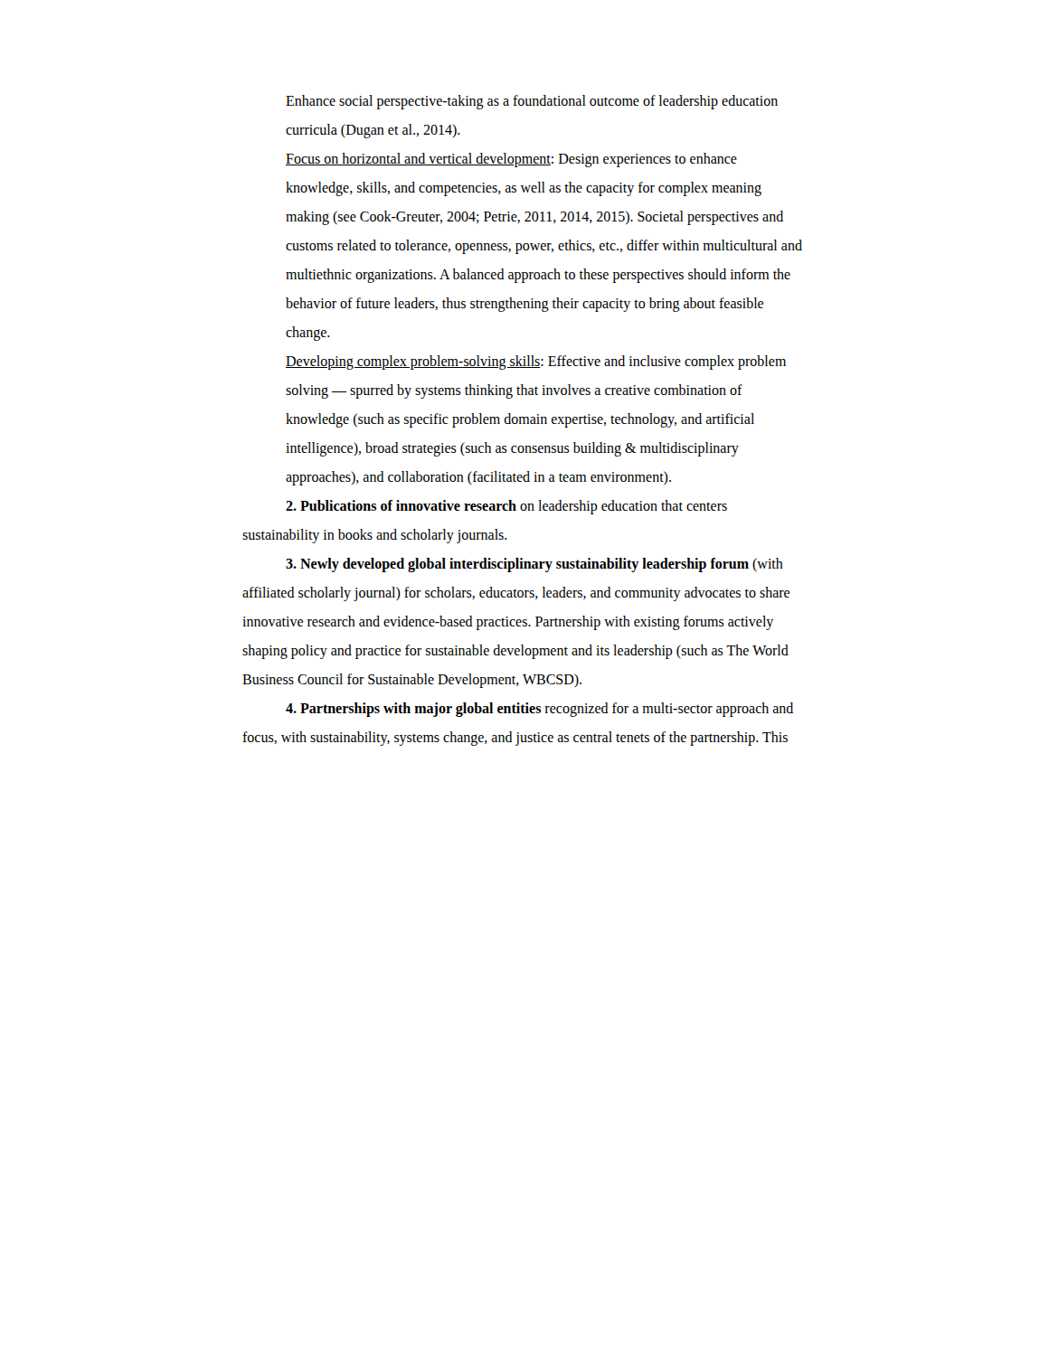Enhance social perspective-taking as a foundational outcome of leadership education curricula (Dugan et al., 2014).
Focus on horizontal and vertical development: Design experiences to enhance knowledge, skills, and competencies, as well as the capacity for complex meaning making (see Cook-Greuter, 2004; Petrie, 2011, 2014, 2015). Societal perspectives and customs related to tolerance, openness, power, ethics, etc., differ within multicultural and multiethnic organizations. A balanced approach to these perspectives should inform the behavior of future leaders, thus strengthening their capacity to bring about feasible change.
Developing complex problem-solving skills: Effective and inclusive complex problem solving — spurred by systems thinking that involves a creative combination of knowledge (such as specific problem domain expertise, technology, and artificial intelligence), broad strategies (such as consensus building & multidisciplinary approaches), and collaboration (facilitated in a team environment).
2. Publications of innovative research on leadership education that centers sustainability in books and scholarly journals.
3. Newly developed global interdisciplinary sustainability leadership forum (with affiliated scholarly journal) for scholars, educators, leaders, and community advocates to share innovative research and evidence-based practices. Partnership with existing forums actively shaping policy and practice for sustainable development and its leadership (such as The World Business Council for Sustainable Development, WBCSD).
4. Partnerships with major global entities recognized for a multi-sector approach and focus, with sustainability, systems change, and justice as central tenets of the partnership. This